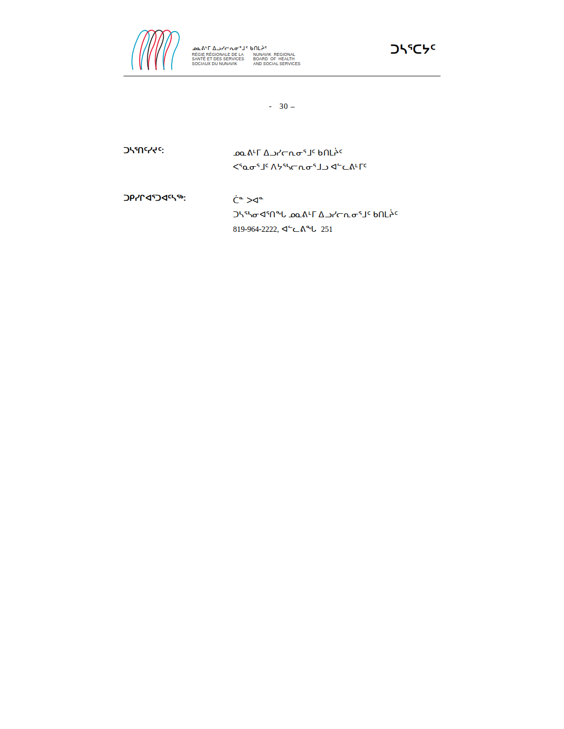ᓄᓇᕕᒻᒥ ᐃᓗᓯᓕᕆᓂᕐᒧᑦ ᑲᑎᒪᔩᑦ
RÉGIE RÉGIONALE DE LA NUNAVIK REGIONAL
SANTÉ ET DES SERVICES BOARD OF HEALTH
SOCIAUX DU NUNAVIK AND SOCIAL SERVICES
ᑐᓴᕐᑕᔭᑦ
- 30 –
ᑐᓴᕐᑎᑦᓯᔪᑦ:
ᓄᓇᕕᒻᒥ ᐃᓗᓯᓕᕆᓂᕐᒧᑦ ᑲᑎᒪᔩᑦ
ᐸᕐᓇᓂᕐᒧᑦ ᐱᔭᕐᓴᓕᕆᓂᕐᒧᓗ ᐊᓪᓚᕕᒻᒥᑦ
ᑐᑭᓯᒋᐊᕐᑐᐊᑦᓴᖅ:
ᑖᓐ ᐳᐊᓐ
ᑐᓴᕐᓴᓂᐊᕐᑎᖓ ᓄᓇᕕᒻᒥ ᐃᓗᓯᓕᕆᓂᕐᒧᑦ ᑲᑎᒪᔩᑦ
819-964-2222, ᐊᓪᓚᕕᖓ 251